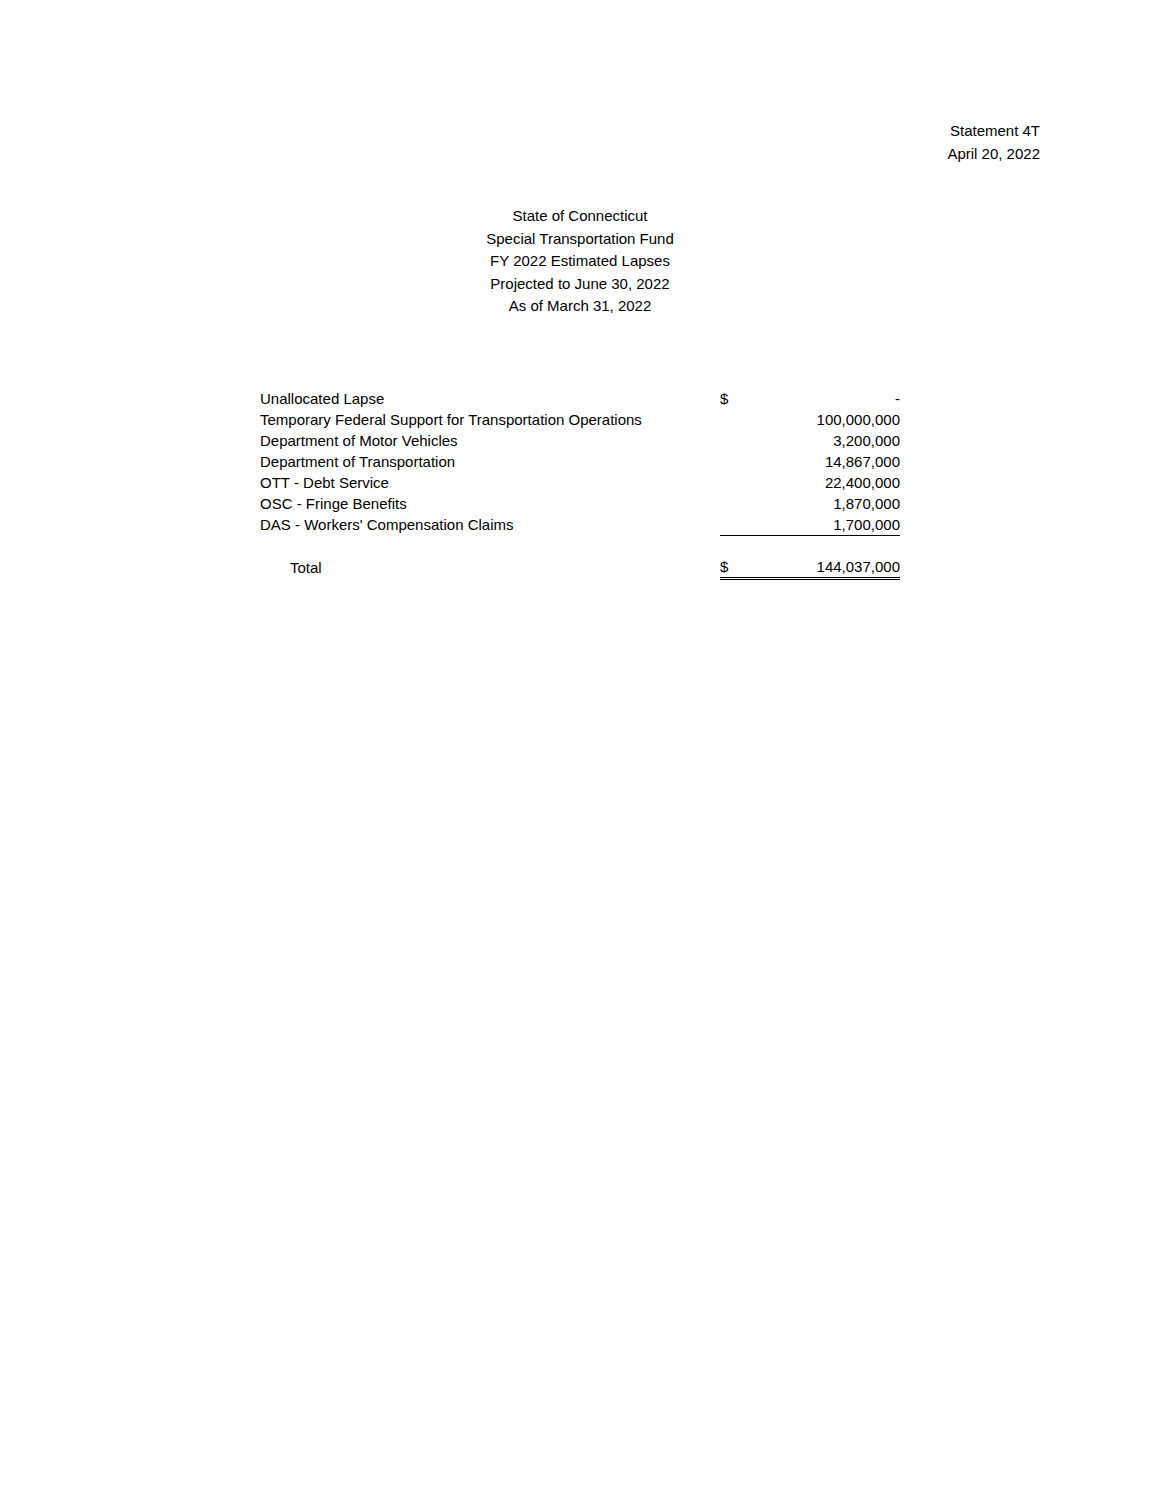Statement 4T
April 20, 2022
State of Connecticut
Special Transportation Fund
FY 2022 Estimated Lapses
Projected to June 30, 2022
As of March 31, 2022
| Unallocated Lapse | $ | - |
| Temporary Federal Support for Transportation Operations | | 100,000,000 |
| Department of Motor Vehicles | | 3,200,000 |
| Department of Transportation | | 14,867,000 |
| OTT - Debt Service | | 22,400,000 |
| OSC - Fringe Benefits | | 1,870,000 |
| DAS - Workers' Compensation Claims | | 1,700,000 |
| Total | $ | 144,037,000 |